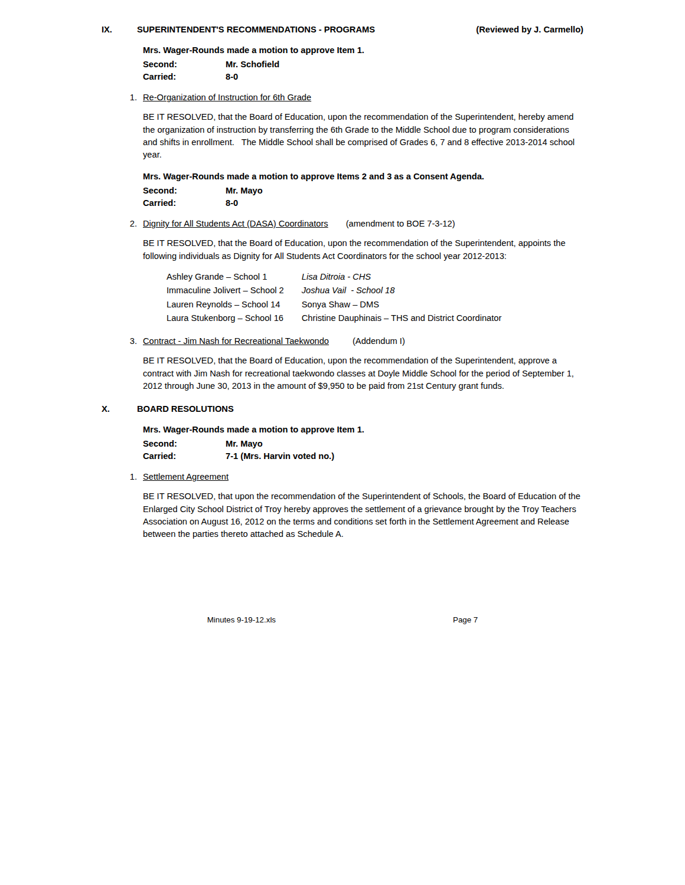IX. SUPERINTENDENT'S RECOMMENDATIONS - PROGRAMS (Reviewed by J. Carmello)
Mrs. Wager-Rounds made a motion to approve Item 1.
| Second: | Mr. Schofield |
| Carried: | 8-0 |
1.
Re-Organization of Instruction for 6th Grade
BE IT RESOLVED, that the Board of Education, upon the recommendation of the Superintendent, hereby amend the organization of instruction by transferring the 6th Grade to the Middle School due to program considerations and shifts in enrollment. The Middle School shall be comprised of Grades 6, 7 and 8 effective 2013-2014 school year.
Mrs. Wager-Rounds made a motion to approve Items 2 and 3 as a Consent Agenda.
| Second: | Mr. Mayo |
| Carried: | 8-0 |
2.
Dignity for All Students Act (DASA) Coordinators(amendment to BOE 7-3-12)
BE IT RESOLVED, that the Board of Education, upon the recommendation of the Superintendent, appoints the following individuals as Dignity for All Students Act Coordinators for the school year 2012-2013:
| Ashley Grande – School 1 | Lisa Ditroia - CHS |
| Immaculine Jolivert – School 2 | Joshua Vail - School 18 |
| Lauren Reynolds – School 14 | Sonya Shaw – DMS |
| Laura Stukenborg – School 16 | Christine Dauphinais – THS and District Coordinator |
3.
Contract - Jim Nash for Recreational Taekwondo(Addendum I)
BE IT RESOLVED, that the Board of Education, upon the recommendation of the Superintendent, approve a contract with Jim Nash for recreational taekwondo classes at Doyle Middle School for the period of September 1, 2012 through June 30, 2013 in the amount of $9,950 to be paid from 21st Century grant funds.
X. BOARD RESOLUTIONS
Mrs. Wager-Rounds made a motion to approve Item 1.
| Second: | Mr. Mayo |
| Carried: | 7-1 (Mrs. Harvin voted no.) |
1.
Settlement Agreement
BE IT RESOLVED, that upon the recommendation of the Superintendent of Schools, the Board of Education of the Enlarged City School District of Troy hereby approves the settlement of a grievance brought by the Troy Teachers Association on August 16, 2012 on the terms and conditions set forth in the Settlement Agreement and Release between the parties thereto attached as Schedule A.
Minutes 9-19-12.xls Page 7